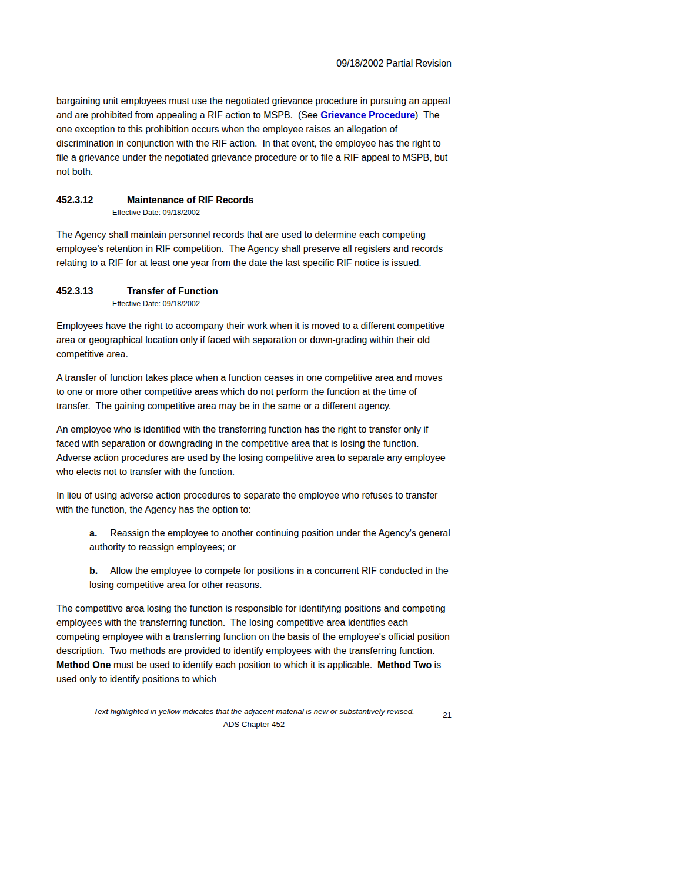09/18/2002 Partial Revision
bargaining unit employees must use the negotiated grievance procedure in pursuing an appeal and are prohibited from appealing a RIF action to MSPB. (See Grievance Procedure) The one exception to this prohibition occurs when the employee raises an allegation of discrimination in conjunction with the RIF action. In that event, the employee has the right to file a grievance under the negotiated grievance procedure or to file a RIF appeal to MSPB, but not both.
452.3.12 Maintenance of RIF Records
Effective Date: 09/18/2002
The Agency shall maintain personnel records that are used to determine each competing employee's retention in RIF competition. The Agency shall preserve all registers and records relating to a RIF for at least one year from the date the last specific RIF notice is issued.
452.3.13 Transfer of Function
Effective Date: 09/18/2002
Employees have the right to accompany their work when it is moved to a different competitive area or geographical location only if faced with separation or down-grading within their old competitive area.
A transfer of function takes place when a function ceases in one competitive area and moves to one or more other competitive areas which do not perform the function at the time of transfer. The gaining competitive area may be in the same or a different agency.
An employee who is identified with the transferring function has the right to transfer only if faced with separation or downgrading in the competitive area that is losing the function. Adverse action procedures are used by the losing competitive area to separate any employee who elects not to transfer with the function.
In lieu of using adverse action procedures to separate the employee who refuses to transfer with the function, the Agency has the option to:
a. Reassign the employee to another continuing position under the Agency's general authority to reassign employees; or
b. Allow the employee to compete for positions in a concurrent RIF conducted in the losing competitive area for other reasons.
The competitive area losing the function is responsible for identifying positions and competing employees with the transferring function. The losing competitive area identifies each competing employee with a transferring function on the basis of the employee's official position description. Two methods are provided to identify employees with the transferring function. Method One must be used to identify each position to which it is applicable. Method Two is used only to identify positions to which
Text highlighted in yellow indicates that the adjacent material is new or substantively revised.
ADS Chapter 452 21